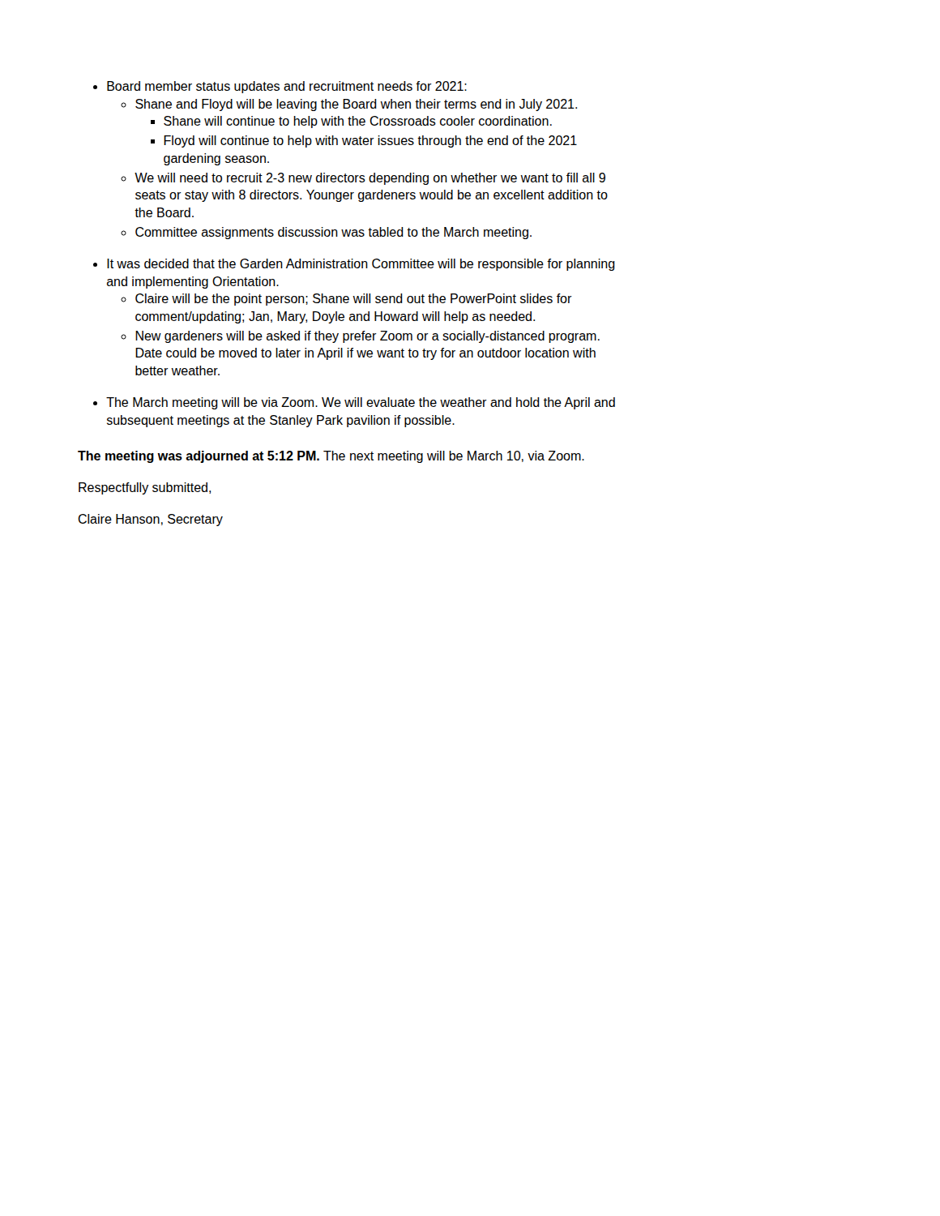Board member status updates and recruitment needs for 2021:
Shane and Floyd will be leaving the Board when their terms end in July 2021.
Shane will continue to help with the Crossroads cooler coordination.
Floyd will continue to help with water issues through the end of the 2021 gardening season.
We will need to recruit 2-3 new directors depending on whether we want to fill all 9 seats or stay with 8 directors. Younger gardeners would be an excellent addition to the Board.
Committee assignments discussion was tabled to the March meeting.
It was decided that the Garden Administration Committee will be responsible for planning and implementing Orientation.
Claire will be the point person; Shane will send out the PowerPoint slides for comment/updating; Jan, Mary, Doyle and Howard will help as needed.
New gardeners will be asked if they prefer Zoom or a socially-distanced program. Date could be moved to later in April if we want to try for an outdoor location with better weather.
The March meeting will be via Zoom. We will evaluate the weather and hold the April and subsequent meetings at the Stanley Park pavilion if possible.
The meeting was adjourned at 5:12 PM. The next meeting will be March 10, via Zoom.
Respectfully submitted,
Claire Hanson, Secretary